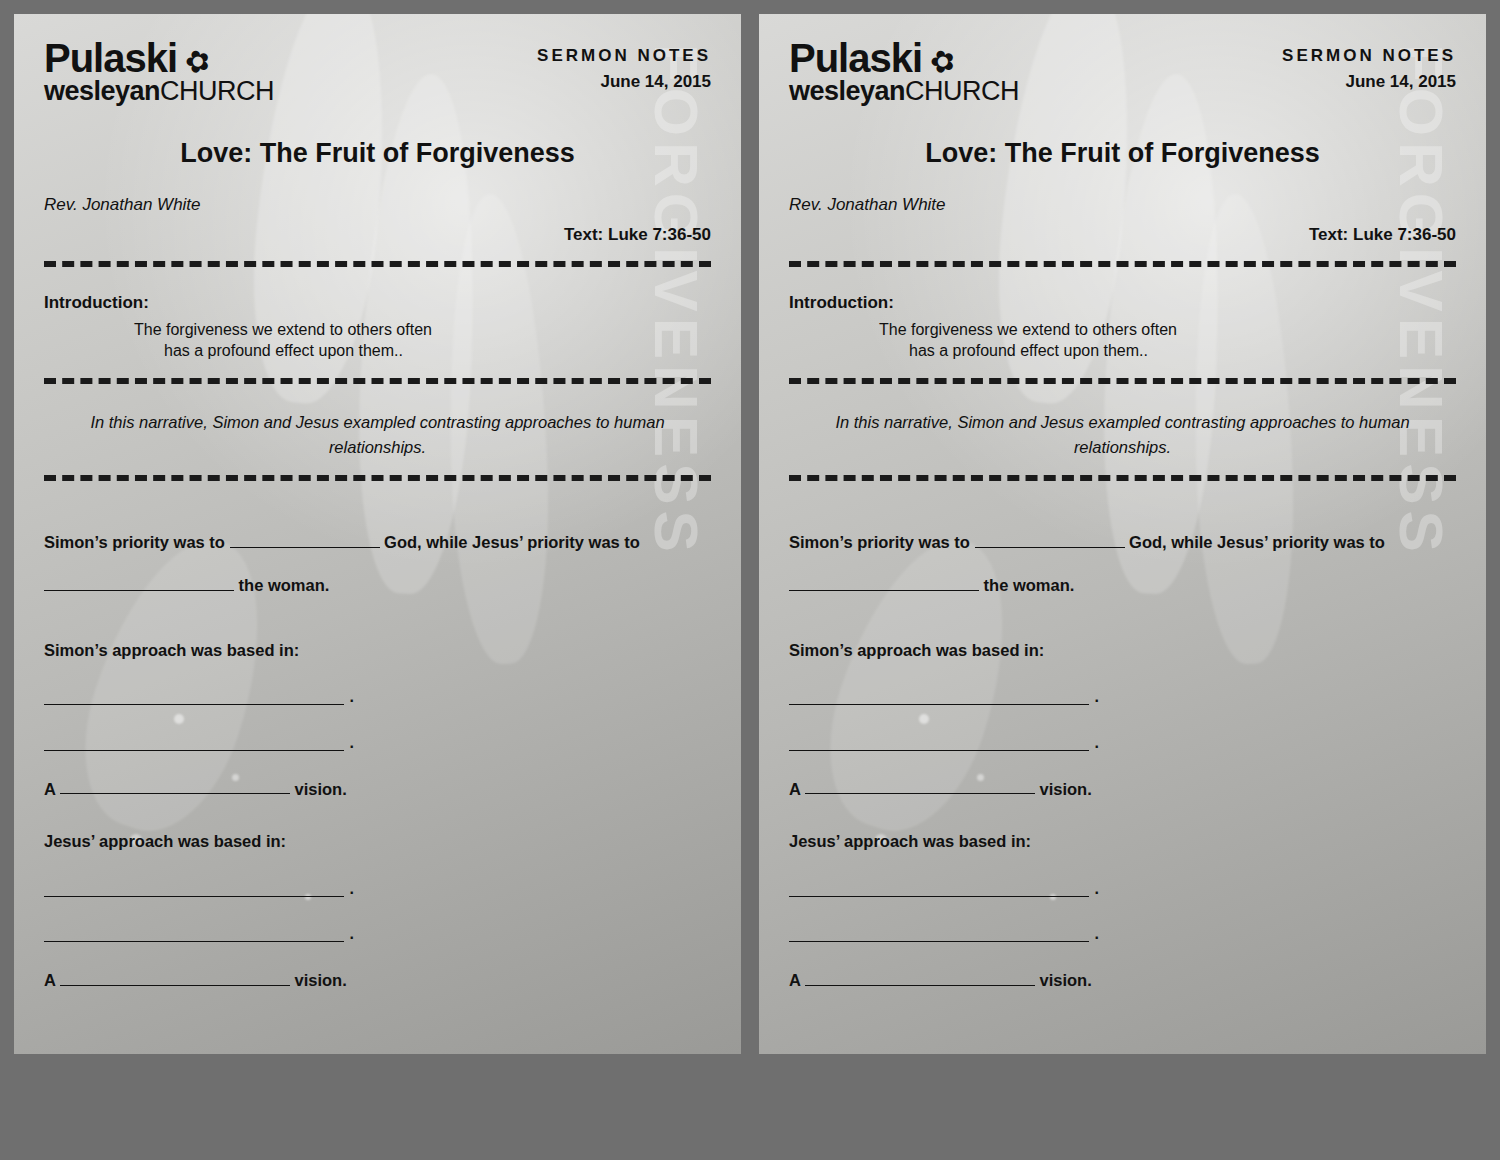Forgiveness
Pulaski✿
wesleyan CHURCH
Sermon Notes
June 14, 2015
Love: The Fruit of Forgiveness
Rev. Jonathan White
Text: Luke 7:36-50
Introduction:
The forgiveness we extend to others often has a profound effect upon them..
In this narrative, Simon and Jesus exampled contrasting approaches to human relationships.
Simon’s priority was to God, while Jesus’ priority was to the woman.
Simon’s approach was based in:
A vision.
Jesus’ approach was based in:
A vision.
Forgiveness
Pulaski✿
wesleyan CHURCH
Sermon Notes
June 14, 2015
Love: The Fruit of Forgiveness
Rev. Jonathan White
Text: Luke 7:36-50
Introduction:
The forgiveness we extend to others often has a profound effect upon them..
In this narrative, Simon and Jesus exampled contrasting approaches to human relationships.
Simon’s priority was to God, while Jesus’ priority was to the woman.
Simon’s approach was based in:
A vision.
Jesus’ approach was based in:
A vision.